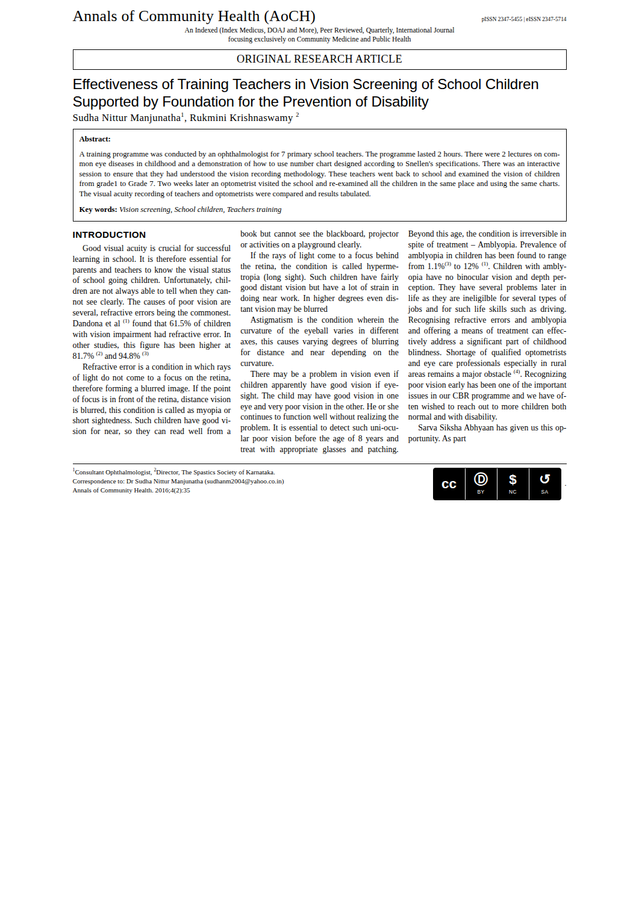Annals of Community Health (AoCH)
pISSN 2347-5455 | eISSN 2347-5714
An Indexed (Index Medicus, DOAJ and More), Peer Reviewed, Quarterly, International Journal focusing exclusively on Community Medicine and Public Health
ORIGINAL RESEARCH ARTICLE
Effectiveness of Training Teachers in Vision Screening of School Children Supported by Foundation for the Prevention of Disability
Sudha Nittur Manjunatha1, Rukmini Krishnaswamy 2
Abstract:
A training programme was conducted by an ophthalmologist for 7 primary school teachers. The programme lasted 2 hours. There were 2 lectures on common eye diseases in childhood and a demonstration of how to use number chart designed according to Snellen's specifications. There was an interactive session to ensure that they had understood the vision recording methodology. These teachers went back to school and examined the vision of children from grade1 to Grade 7. Two weeks later an optometrist visited the school and re-examined all the children in the same place and using the same charts. The visual acuity recording of teachers and optometrists were compared and results tabulated.
Key words: Vision screening, School children, Teachers training
INTRODUCTION
Good visual acuity is crucial for successful learning in school. It is therefore essential for parents and teachers to know the visual status of school going children. Unfortunately, children are not always able to tell when they cannot see clearly. The causes of poor vision are several, refractive errors being the commonest. Dandona et al (1) found that 61.5% of children with vision impairment had refractive error. In other studies, this figure has been higher at 81.7% (2) and 94.8% (3)
Refractive error is a condition in which rays of light do not come to a focus on the retina, therefore forming a blurred image. If the point of focus is in front of the retina, distance vision is blurred, this condition is called as myopia or short sightedness. Such children have good vision for near, so they can read well from a book but cannot see the blackboard, projector or activities on a playground clearly.
If the rays of light come to a focus behind the retina, the condition is called hypermetropia (long sight). Such children have fairly good distant vision but have a lot of strain in doing near work. In higher degrees even distant vision may be blurred
Astigmatism is the condition wherein the curvature of the eyeball varies in different axes, this causes varying degrees of blurring for distance and near depending on the curvature.
There may be a problem in vision even if children apparently have good vision if eyesight. The child may have good vision in one eye and very poor vision in the other. He or she continues to function well without realizing the problem. It is essential to detect such uni-ocular poor vision before the age of 8 years and treat with appropriate glasses and patching. Beyond this age, the condition is irreversible in spite of treatment – Amblyopia. Prevalence of amblyopia in children has been found to range from 1.1%(3) to 12% (1). Children with amblyopia have no binocular vision and depth perception. They have several problems later in life as they are ineligilble for several types of jobs and for such life skills such as driving. Recognising refractive errors and amblyopia and offering a means of treatment can effectively address a significant part of childhood blindness. Shortage of qualified optometrists and eye care professionals especially in rural areas remains a major obstacle (4). Recognizing poor vision early has been one of the important issues in our CBR programme and we have often wished to reach out to more children both normal and with disability.
Sarva Siksha Abhyaan has given us this opportunity. As part
1Consultant Ophthalmologist, 2Director, The Spastics Society of Karnataka.
Correspondence to: Dr Sudha Nittur Manjunatha (sudhanm2004@yahoo.co.in)
Annals of Community Health. 2016;4(2):35
cc
ⒹBY
$NC
↺SA
.